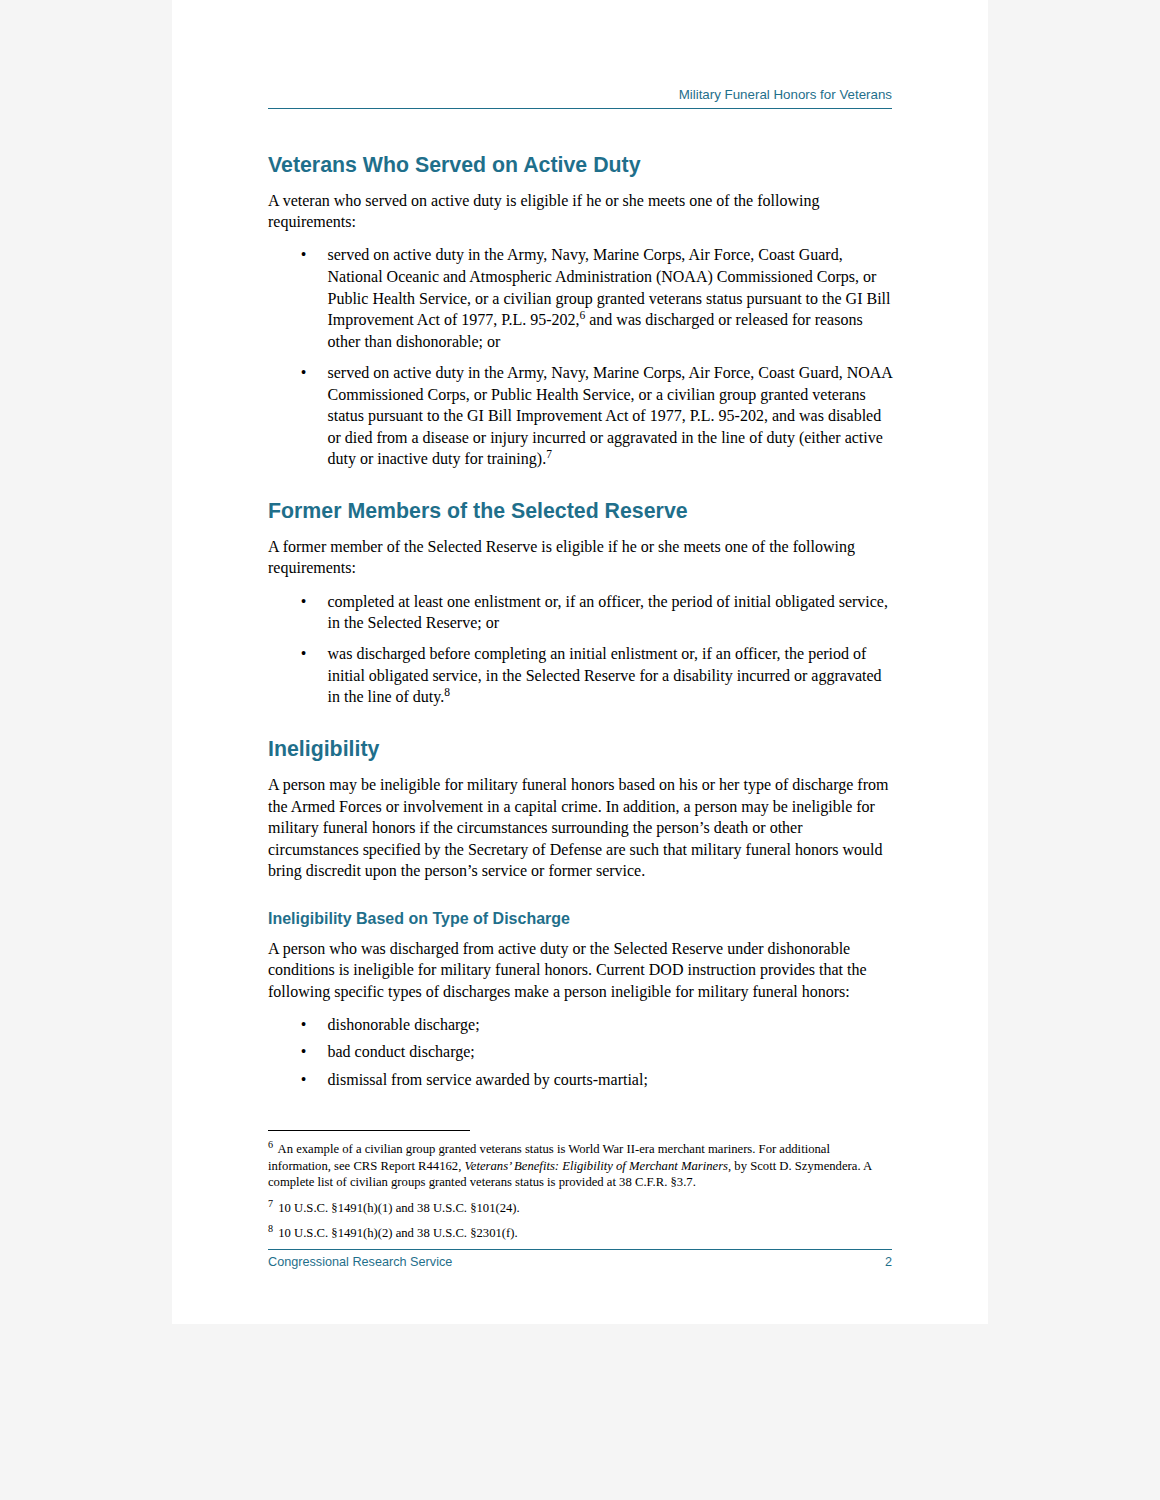Military Funeral Honors for Veterans
Veterans Who Served on Active Duty
A veteran who served on active duty is eligible if he or she meets one of the following requirements:
served on active duty in the Army, Navy, Marine Corps, Air Force, Coast Guard, National Oceanic and Atmospheric Administration (NOAA) Commissioned Corps, or Public Health Service, or a civilian group granted veterans status pursuant to the GI Bill Improvement Act of 1977, P.L. 95-202,6 and was discharged or released for reasons other than dishonorable; or
served on active duty in the Army, Navy, Marine Corps, Air Force, Coast Guard, NOAA Commissioned Corps, or Public Health Service, or a civilian group granted veterans status pursuant to the GI Bill Improvement Act of 1977, P.L. 95-202, and was disabled or died from a disease or injury incurred or aggravated in the line of duty (either active duty or inactive duty for training).7
Former Members of the Selected Reserve
A former member of the Selected Reserve is eligible if he or she meets one of the following requirements:
completed at least one enlistment or, if an officer, the period of initial obligated service, in the Selected Reserve; or
was discharged before completing an initial enlistment or, if an officer, the period of initial obligated service, in the Selected Reserve for a disability incurred or aggravated in the line of duty.8
Ineligibility
A person may be ineligible for military funeral honors based on his or her type of discharge from the Armed Forces or involvement in a capital crime. In addition, a person may be ineligible for military funeral honors if the circumstances surrounding the person’s death or other circumstances specified by the Secretary of Defense are such that military funeral honors would bring discredit upon the person’s service or former service.
Ineligibility Based on Type of Discharge
A person who was discharged from active duty or the Selected Reserve under dishonorable conditions is ineligible for military funeral honors. Current DOD instruction provides that the following specific types of discharges make a person ineligible for military funeral honors:
dishonorable discharge;
bad conduct discharge;
dismissal from service awarded by courts-martial;
6 An example of a civilian group granted veterans status is World War II-era merchant mariners. For additional information, see CRS Report R44162, Veterans’ Benefits: Eligibility of Merchant Mariners, by Scott D. Szymendera. A complete list of civilian groups granted veterans status is provided at 38 C.F.R. §3.7.
7 10 U.S.C. §1491(h)(1) and 38 U.S.C. §101(24).
8 10 U.S.C. §1491(h)(2) and 38 U.S.C. §2301(f).
Congressional Research Service 2